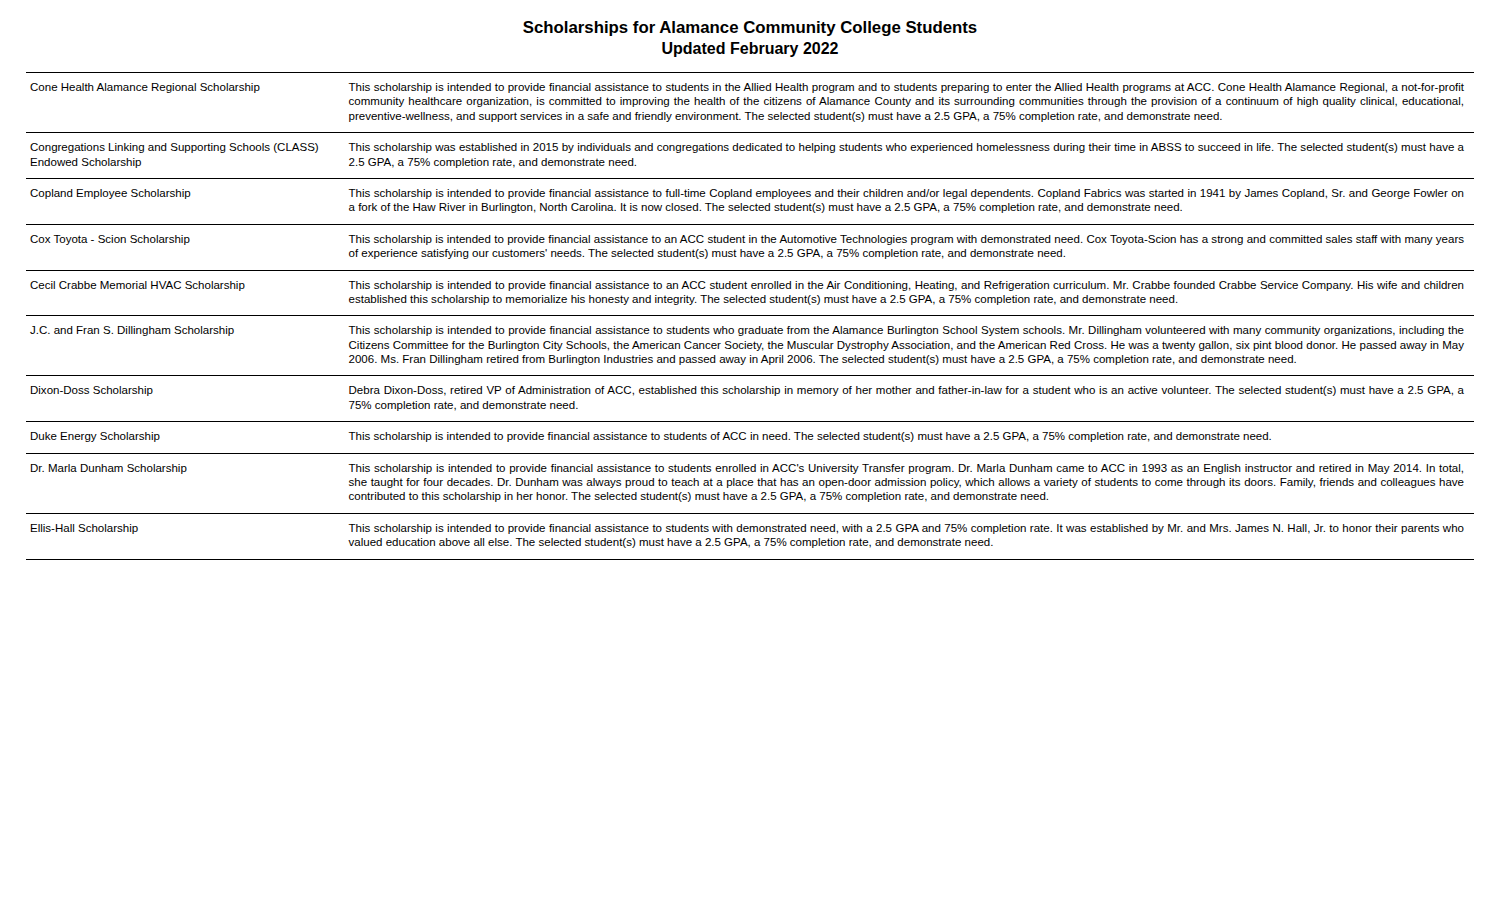Scholarships for Alamance Community College Students
Updated February 2022
| Cone Health Alamance Regional Scholarship | This scholarship is intended to provide financial assistance to students in the Allied Health program and to students preparing to enter the Allied Health programs at ACC. Cone Health Alamance Regional, a not-for-profit community healthcare organization, is committed to improving the health of the citizens of Alamance County and its surrounding communities through the provision of a continuum of high quality clinical, educational, preventive-wellness, and support services in a safe and friendly environment. The selected student(s) must have a 2.5 GPA, a 75% completion rate, and demonstrate need. |
| Congregations Linking and Supporting Schools (CLASS) Endowed Scholarship | This scholarship was established in 2015 by individuals and congregations dedicated to helping students who experienced homelessness during their time in ABSS to succeed in life. The selected student(s) must have a 2.5 GPA, a 75% completion rate, and demonstrate need. |
| Copland Employee Scholarship | This scholarship is intended to provide financial assistance to full-time Copland employees and their children and/or legal dependents. Copland Fabrics was started in 1941 by James Copland, Sr. and George Fowler on a fork of the Haw River in Burlington, North Carolina. It is now closed. The selected student(s) must have a 2.5 GPA, a 75% completion rate, and demonstrate need. |
| Cox Toyota - Scion Scholarship | This scholarship is intended to provide financial assistance to an ACC student in the Automotive Technologies program with demonstrated need. Cox Toyota-Scion has a strong and committed sales staff with many years of experience satisfying our customers' needs. The selected student(s) must have a 2.5 GPA, a 75% completion rate, and demonstrate need. |
| Cecil Crabbe Memorial HVAC Scholarship | This scholarship is intended to provide financial assistance to an ACC student enrolled in the Air Conditioning, Heating, and Refrigeration curriculum. Mr. Crabbe founded Crabbe Service Company. His wife and children established this scholarship to memorialize his honesty and integrity. The selected student(s) must have a 2.5 GPA, a 75% completion rate, and demonstrate need. |
| J.C. and Fran S. Dillingham Scholarship | This scholarship is intended to provide financial assistance to students who graduate from the Alamance Burlington School System schools. Mr. Dillingham volunteered with many community organizations, including the Citizens Committee for the Burlington City Schools, the American Cancer Society, the Muscular Dystrophy Association, and the American Red Cross. He was a twenty gallon, six pint blood donor. He passed away in May 2006. Ms. Fran Dillingham retired from Burlington Industries and passed away in April 2006. The selected student(s) must have a 2.5 GPA, a 75% completion rate, and demonstrate need. |
| Dixon-Doss Scholarship | Debra Dixon-Doss, retired VP of Administration of ACC, established this scholarship in memory of her mother and father-in-law for a student who is an active volunteer. The selected student(s) must have a 2.5 GPA, a 75% completion rate, and demonstrate need. |
| Duke Energy Scholarship | This scholarship is intended to provide financial assistance to students of ACC in need. The selected student(s) must have a 2.5 GPA, a 75% completion rate, and demonstrate need. |
| Dr. Marla Dunham Scholarship | This scholarship is intended to provide financial assistance to students enrolled in ACC's University Transfer program. Dr. Marla Dunham came to ACC in 1993 as an English instructor and retired in May 2014. In total, she taught for four decades. Dr. Dunham was always proud to teach at a place that has an open-door admission policy, which allows a variety of students to come through its doors. Family, friends and colleagues have contributed to this scholarship in her honor. The selected student(s) must have a 2.5 GPA, a 75% completion rate, and demonstrate need. |
| Ellis-Hall Scholarship | This scholarship is intended to provide financial assistance to students with demonstrated need, with a 2.5 GPA and 75% completion rate. It was established by Mr. and Mrs. James N. Hall, Jr. to honor their parents who valued education above all else. The selected student(s) must have a 2.5 GPA, a 75% completion rate, and demonstrate need. |